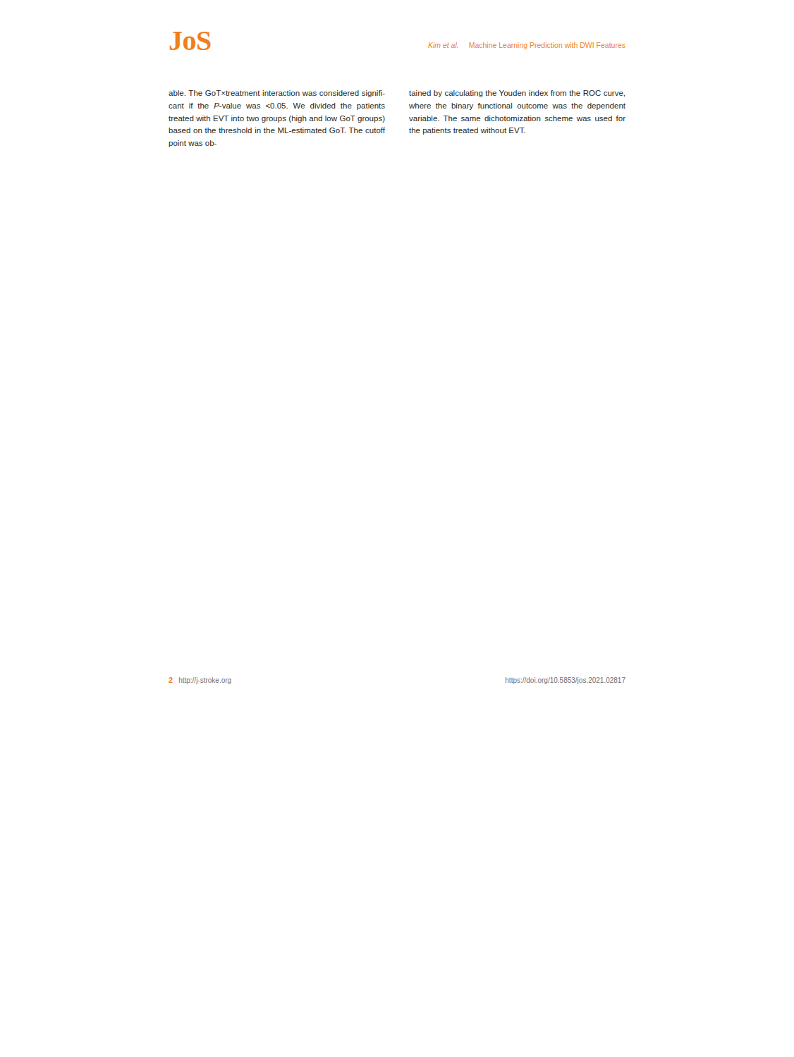JoS
Kim et al. Machine Learning Prediction with DWI Features
able. The GoT×treatment interaction was considered significant if the P-value was <0.05. We divided the patients treated with EVT into two groups (high and low GoT groups) based on the threshold in the ML-estimated GoT. The cutoff point was ob-
tained by calculating the Youden index from the ROC curve, where the binary functional outcome was the dependent variable. The same dichotomization scheme was used for the patients treated without EVT.
2 http://j-stroke.org
https://doi.org/10.5853/jos.2021.02817